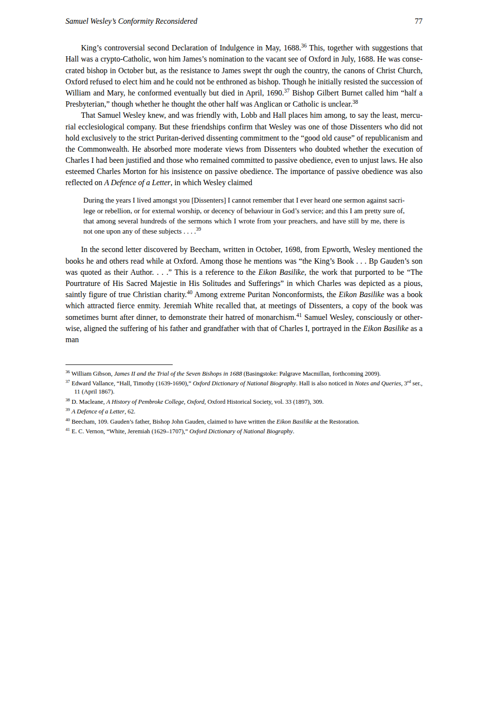Samuel Wesley’s Conformity Reconsidered 77
King’s controversial second Declaration of Indulgence in May, 1688.36 This, together with suggestions that Hall was a crypto-Catholic, won him James’s nomination to the vacant see of Oxford in July, 1688. He was consecrated bishop in October but, as the resistance to James swept thr ough the country, the canons of Christ Church, Oxford refused to elect him and he could not be enthroned as bishop. Though he initially resisted the succession of William and Mary, he conformed eventually but died in April, 1690.37 Bishop Gilbert Burnet called him “half a Presbyterian,” though whether he thought the other half was Anglican or Catholic is unclear.38
That Samuel Wesley knew, and was friendly with, Lobb and Hall places him among, to say the least, mercurial ecclesiological company. But these friendships confirm that Wesley was one of those Dissenters who did not hold exclusively to the strict Puritan-derived dissenting commitment to the “good old cause” of republicanism and the Commonwealth. He absorbed more moderate views from Dissenters who doubted whether the execution of Charles I had been justified and those who remained committed to passive obedience, even to unjust laws. He also esteemed Charles Morton for his insistence on passive obedience. The importance of passive obedience was also reflected on A Defence of a Letter, in which Wesley claimed
During the years I lived amongst you [Dissenters] I cannot remember that I ever heard one sermon against sacrilege or rebellion, or for external worship, or decency of behaviour in God’s service; and this I am pretty sure of, that among several hundreds of the sermons which I wrote from your preachers, and have still by me, there is not one upon any of these subjects . . . .39
In the second letter discovered by Beecham, written in October, 1698, from Epworth, Wesley mentioned the books he and others read while at Oxford. Among those he mentions was “the King’s Book . . . Bp Gauden’s son was quoted as their Author. . . .” This is a reference to the Eikon Basilike, the work that purported to be “The Pourtrature of His Sacred Majestie in His Solitudes and Sufferings” in which Charles was depicted as a pious, saintly figure of true Christian charity.40 Among extreme Puritan Nonconformists, the Eikon Basilike was a book which attracted fierce enmity. Jeremiah White recalled that, at meetings of Dissenters, a copy of the book was sometimes burnt after dinner, to demonstrate their hatred of monarchism.41 Samuel Wesley, consciously or otherwise, aligned the suffering of his father and grandfather with that of Charles I, portrayed in the Eikon Basilike as a man
36 William Gibson, James II and the Trial of the Seven Bishops in 1688 (Basingstoke: Palgrave Macmillan, forthcoming 2009).
37 Edward Vallance, “Hall, Timothy (1639-1690),” Oxford Dictionary of National Biography. Hall is also noticed in Notes and Queries, 3rd ser., 11 (April 1867).
38 D. Macleane, A History of Pembroke College, Oxford, Oxford Historical Society, vol. 33 (1897), 309.
39 A Defence of a Letter, 62.
40 Beecham, 109. Gauden’s father, Bishop John Gauden, claimed to have written the Eikon Basilike at the Restoration.
41 E. C. Vernon, “White, Jeremiah (1629–1707),” Oxford Dictionary of National Biography.